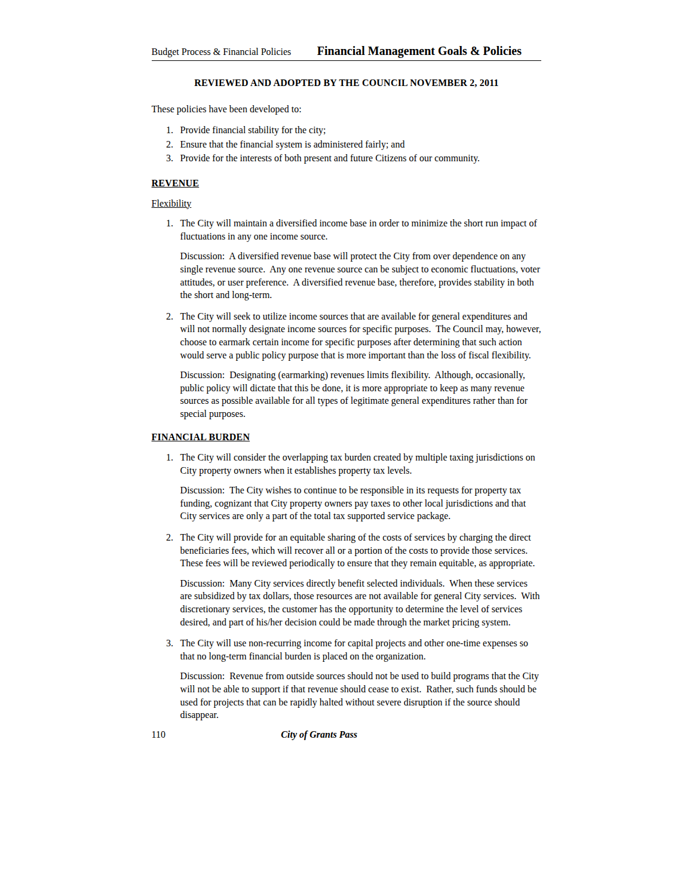Budget Process & Financial Policies
Financial Management Goals & Policies
REVIEWED AND ADOPTED BY THE COUNCIL NOVEMBER 2, 2011
These policies have been developed to:
Provide financial stability for the city;
Ensure that the financial system is administered fairly; and
Provide for the interests of both present and future Citizens of our community.
REVENUE
Flexibility
The City will maintain a diversified income base in order to minimize the short run impact of fluctuations in any one income source.
Discussion: A diversified revenue base will protect the City from over dependence on any single revenue source. Any one revenue source can be subject to economic fluctuations, voter attitudes, or user preference. A diversified revenue base, therefore, provides stability in both the short and long-term.
The City will seek to utilize income sources that are available for general expenditures and will not normally designate income sources for specific purposes. The Council may, however, choose to earmark certain income for specific purposes after determining that such action would serve a public policy purpose that is more important than the loss of fiscal flexibility.
Discussion: Designating (earmarking) revenues limits flexibility. Although, occasionally, public policy will dictate that this be done, it is more appropriate to keep as many revenue sources as possible available for all types of legitimate general expenditures rather than for special purposes.
FINANCIAL BURDEN
The City will consider the overlapping tax burden created by multiple taxing jurisdictions on City property owners when it establishes property tax levels.
Discussion: The City wishes to continue to be responsible in its requests for property tax funding, cognizant that City property owners pay taxes to other local jurisdictions and that City services are only a part of the total tax supported service package.
The City will provide for an equitable sharing of the costs of services by charging the direct beneficiaries fees, which will recover all or a portion of the costs to provide those services. These fees will be reviewed periodically to ensure that they remain equitable, as appropriate.
Discussion: Many City services directly benefit selected individuals. When these services are subsidized by tax dollars, those resources are not available for general City services. With discretionary services, the customer has the opportunity to determine the level of services desired, and part of his/her decision could be made through the market pricing system.
The City will use non-recurring income for capital projects and other one-time expenses so that no long-term financial burden is placed on the organization.
Discussion: Revenue from outside sources should not be used to build programs that the City will not be able to support if that revenue should cease to exist. Rather, such funds should be used for projects that can be rapidly halted without severe disruption if the source should disappear.
110
City of Grants Pass